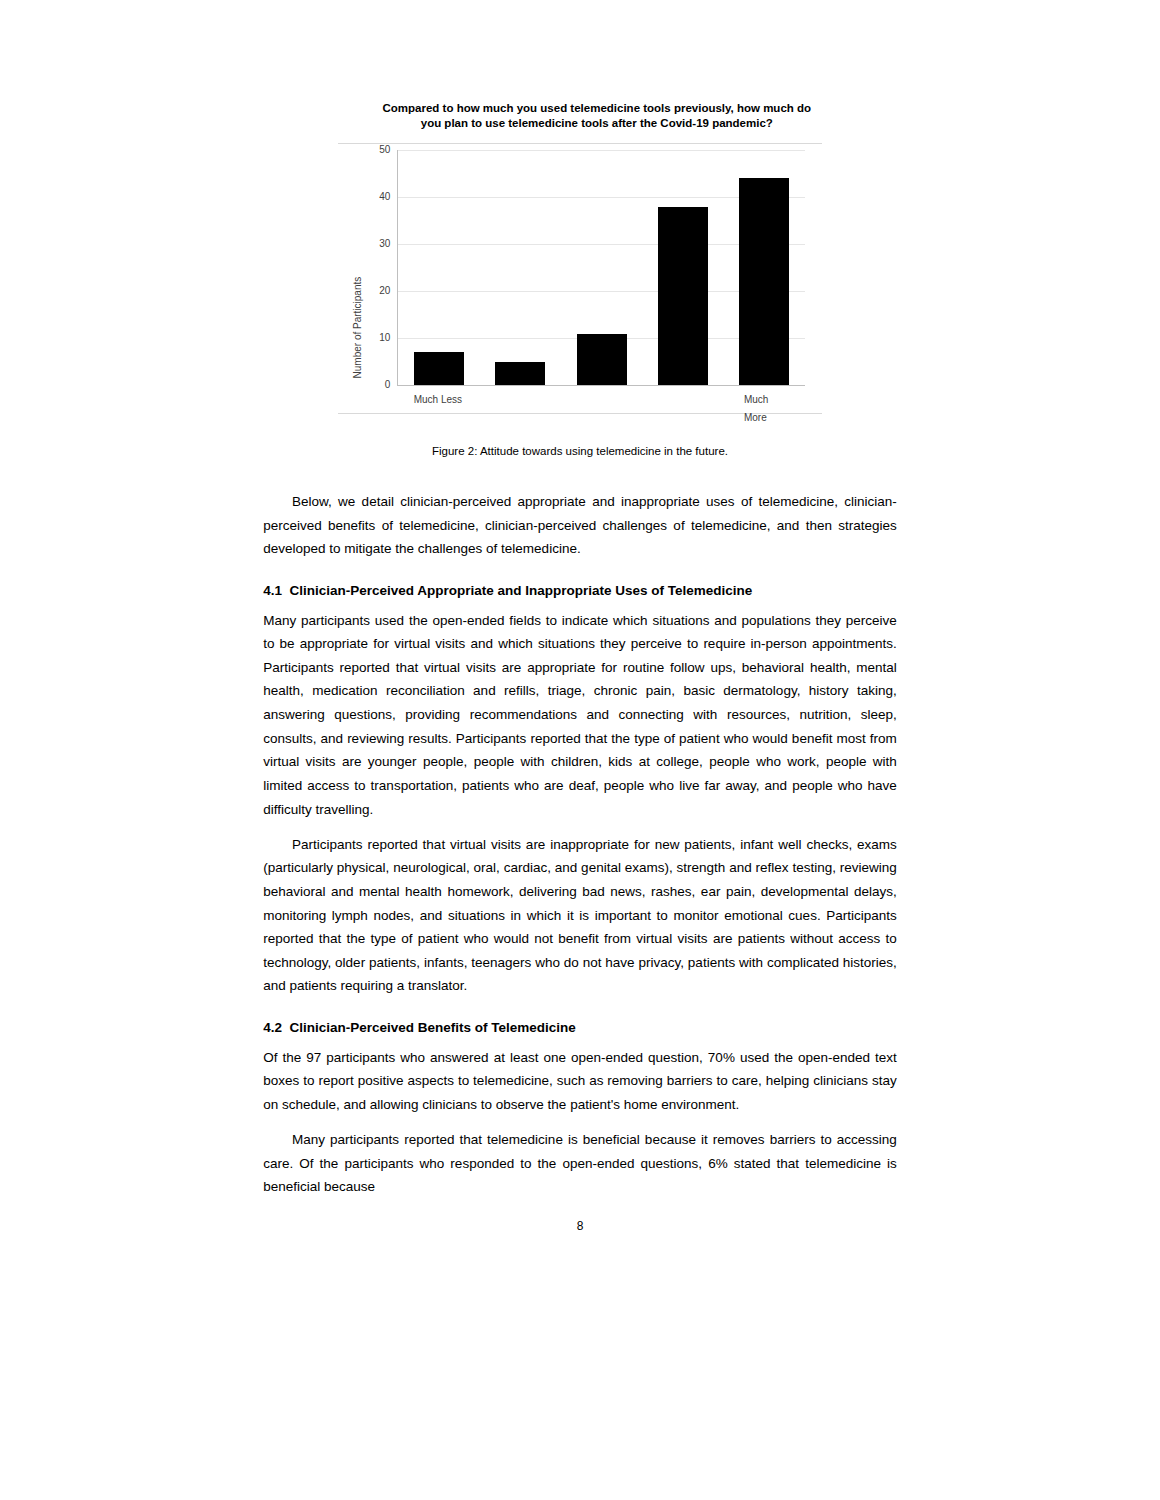Compared to how much you used telemedicine tools previously, how much do you plan to use telemedicine tools after the Covid-19 pandemic?
Number of Participants
50
40
30
20
10
0
Much Less
Much More
Figure 2: Attitude towards using telemedicine in the future.
Below, we detail clinician-perceived appropriate and inappropriate uses of telemedicine, clinician-perceived benefits of telemedicine, clinician-perceived challenges of telemedicine, and then strategies developed to mitigate the challenges of telemedicine.
4.1 Clinician-Perceived Appropriate and Inappropriate Uses of Telemedicine
Many participants used the open-ended fields to indicate which situations and populations they perceive to be appropriate for virtual visits and which situations they perceive to require in-person appointments. Participants reported that virtual visits are appropriate for routine follow ups, behavioral health, mental health, medication reconciliation and refills, triage, chronic pain, basic dermatology, history taking, answering questions, providing recommendations and connecting with resources, nutrition, sleep, consults, and reviewing results. Participants reported that the type of patient who would benefit most from virtual visits are younger people, people with children, kids at college, people who work, people with limited access to transportation, patients who are deaf, people who live far away, and people who have difficulty travelling.
Participants reported that virtual visits are inappropriate for new patients, infant well checks, exams (particularly physical, neurological, oral, cardiac, and genital exams), strength and reflex testing, reviewing behavioral and mental health homework, delivering bad news, rashes, ear pain, developmental delays, monitoring lymph nodes, and situations in which it is important to monitor emotional cues. Participants reported that the type of patient who would not benefit from virtual visits are patients without access to technology, older patients, infants, teenagers who do not have privacy, patients with complicated histories, and patients requiring a translator.
4.2 Clinician-Perceived Benefits of Telemedicine
Of the 97 participants who answered at least one open-ended question, 70% used the open-ended text boxes to report positive aspects to telemedicine, such as removing barriers to care, helping clinicians stay on schedule, and allowing clinicians to observe the patient's home environment.
Many participants reported that telemedicine is beneficial because it removes barriers to accessing care. Of the participants who responded to the open-ended questions, 6% stated that telemedicine is beneficial because
8